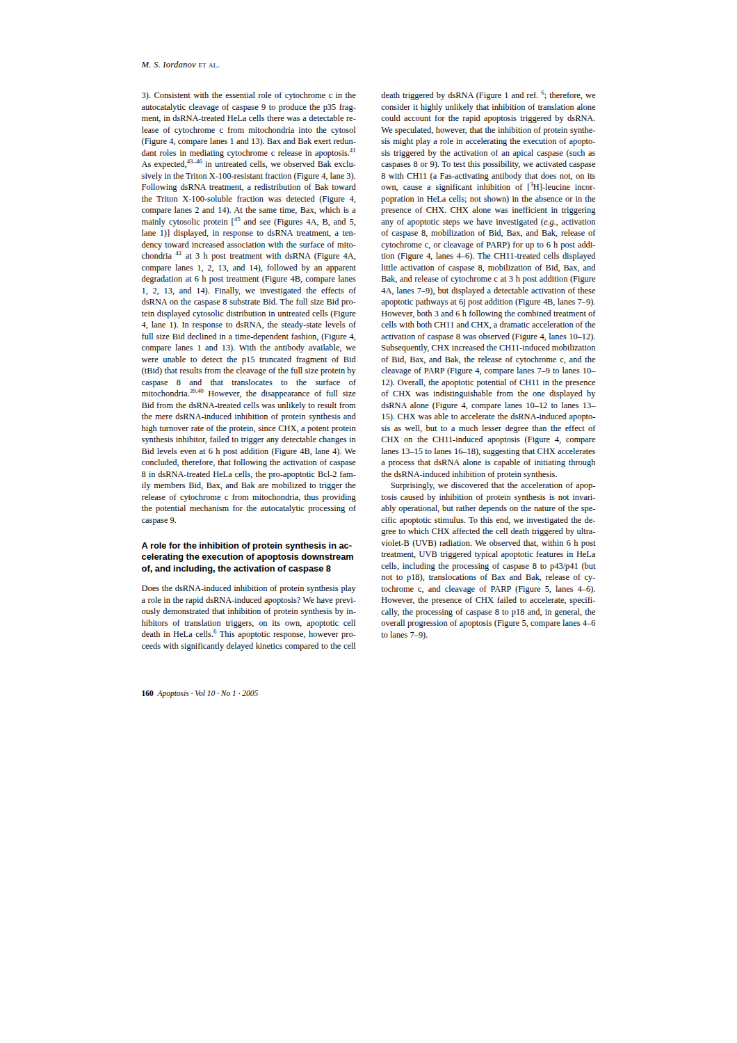M. S. Iordanov et al.
3). Consistent with the essential role of cytochrome c in the autocatalytic cleavage of caspase 9 to produce the p35 fragment, in dsRNA-treated HeLa cells there was a detectable release of cytochrome c from mitochondria into the cytosol (Figure 4, compare lanes 1 and 13). Bax and Bak exert redundant roles in mediating cytochrome c release in apoptosis.41 As expected,43–46 in untreated cells, we observed Bak exclusively in the Triton X-100-resistant fraction (Figure 4, lane 3). Following dsRNA treatment, a redistribution of Bak toward the Triton X-100-soluble fraction was detected (Figure 4, compare lanes 2 and 14). At the same time, Bax, which is a mainly cytosolic protein [45 and see (Figures 4A, B, and 5, lane 1)] displayed, in response to dsRNA treatment, a tendency toward increased association with the surface of mitochondria 42 at 3 h post treatment with dsRNA (Figure 4A, compare lanes 1, 2, 13, and 14), followed by an apparent degradation at 6 h post treatment (Figure 4B, compare lanes 1, 2, 13, and 14). Finally, we investigated the effects of dsRNA on the caspase 8 substrate Bid. The full size Bid protein displayed cytosolic distribution in untreated cells (Figure 4, lane 1). In response to dsRNA, the steady-state levels of full size Bid declined in a time-dependent fashion, (Figure 4, compare lanes 1 and 13). With the antibody available, we were unable to detect the p15 truncated fragment of Bid (tBid) that results from the cleavage of the full size protein by caspase 8 and that translocates to the surface of mitochondria.39,40 However, the disappearance of full size Bid from the dsRNA-treated cells was unlikely to result from the mere dsRNA-induced inhibition of protein synthesis and high turnover rate of the protein, since CHX, a potent protein synthesis inhibitor, failed to trigger any detectable changes in Bid levels even at 6 h post addition (Figure 4B, lane 4). We concluded, therefore, that following the activation of caspase 8 in dsRNA-treated HeLa cells, the pro-apoptotic Bcl-2 family members Bid, Bax, and Bak are mobilized to trigger the release of cytochrome c from mitochondria, thus providing the potential mechanism for the autocatalytic processing of caspase 9.
A role for the inhibition of protein synthesis in accelerating the execution of apoptosis downstream of, and including, the activation of caspase 8
Does the dsRNA-induced inhibition of protein synthesis play a role in the rapid dsRNA-induced apoptosis? We have previously demonstrated that inhibition of protein synthesis by inhibitors of translation triggers, on its own, apoptotic cell death in HeLa cells.6 This apoptotic response, however proceeds with significantly delayed kinetics compared to the cell death triggered by dsRNA (Figure 1 and ref. 6; therefore, we consider it highly unlikely that inhibition of translation alone could account for the rapid apoptosis triggered by dsRNA. We speculated, however, that the inhibition of protein synthesis might play a role in accelerating the execution of apoptosis triggered by the activation of an apical caspase (such as caspases 8 or 9). To test this possibility, we activated caspase 8 with CH11 (a Fas-activating antibody that does not, on its own, cause a significant inhibition of [3H]-leucine incorpopration in HeLa cells; not shown) in the absence or in the presence of CHX. CHX alone was inefficient in triggering any of apoptotic steps we have investigated (e.g., activation of caspase 8, mobilization of Bid, Bax, and Bak, release of cytochrome c, or cleavage of PARP) for up to 6 h post addition (Figure 4, lanes 4–6). The CH11-treated cells displayed little activation of caspase 8, mobilization of Bid, Bax, and Bak, and release of cytochrome c at 3 h post addition (Figure 4A, lanes 7–9), but displayed a detectable activation of these apoptotic pathways at 6j post addition (Figure 4B, lanes 7–9). However, both 3 and 6 h following the combined treatment of cells with both CH11 and CHX, a dramatic acceleration of the activation of caspase 8 was observed (Figure 4, lanes 10–12). Subsequently, CHX increased the CH11-induced mobilization of Bid, Bax, and Bak, the release of cytochrome c, and the cleavage of PARP (Figure 4, compare lanes 7–9 to lanes 10–12). Overall, the apoptotic potential of CH11 in the presence of CHX was indistinguishable from the one displayed by dsRNA alone (Figure 4, compare lanes 10–12 to lanes 13–15). CHX was able to accelerate the dsRNA-induced apoptosis as well, but to a much lesser degree than the effect of CHX on the CH11-induced apoptosis (Figure 4, compare lanes 13–15 to lanes 16–18), suggesting that CHX accelerates a process that dsRNA alone is capable of initiating through the dsRNA-induced inhibition of protein synthesis.
Surprisingly, we discovered that the acceleration of apoptosis caused by inhibition of protein synthesis is not invariably operational, but rather depends on the nature of the specific apoptotic stimulus. To this end, we investigated the degree to which CHX affected the cell death triggered by ultraviolet-B (UVB) radiation. We observed that, within 6 h post treatment, UVB triggered typical apoptotic features in HeLa cells, including the processing of caspase 8 to p43/p41 (but not to p18), translocations of Bax and Bak, release of cytochrome c, and cleavage of PARP (Figure 5, lanes 4–6). However, the presence of CHX failed to accelerate, specifically, the processing of caspase 8 to p18 and, in general, the overall progression of apoptosis (Figure 5, compare lanes 4–6 to lanes 7–9).
160 Apoptosis · Vol 10 · No 1 · 2005